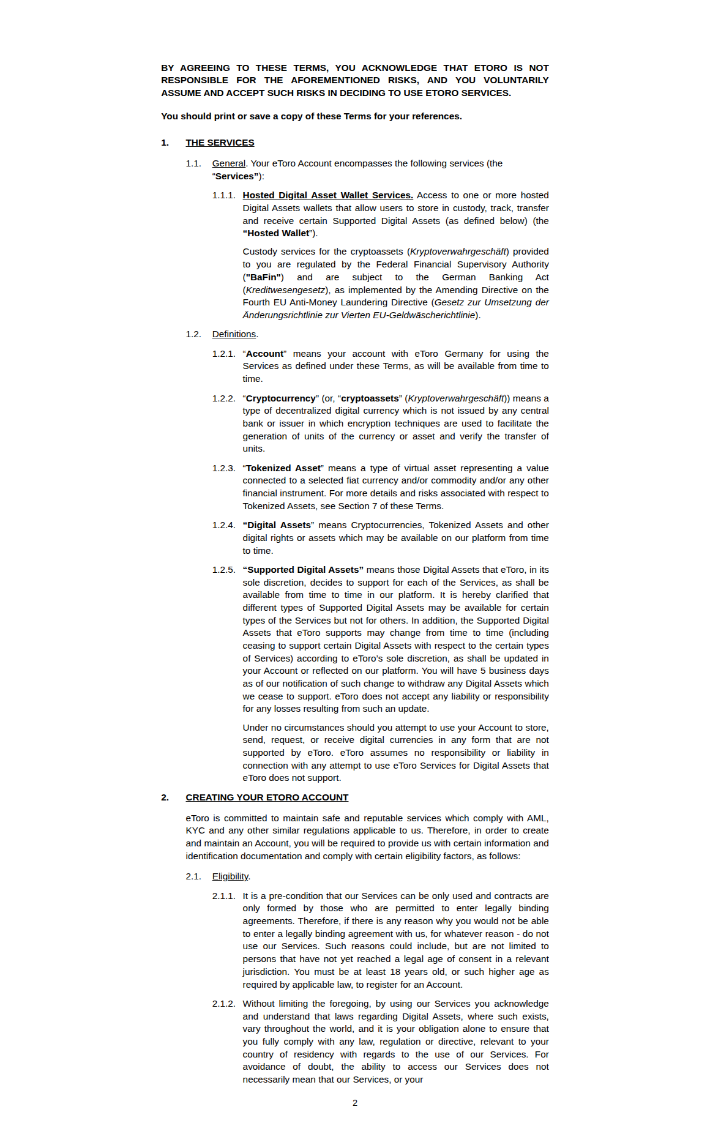BY AGREEING TO THESE TERMS, YOU ACKNOWLEDGE THAT ETORO IS NOT RESPONSIBLE FOR THE AFOREMENTIONED RISKS, AND YOU VOLUNTARILY ASSUME AND ACCEPT SUCH RISKS IN DECIDING TO USE ETORO SERVICES.
You should print or save a copy of these Terms for your references.
1.
The Services
1.1.
General. Your eToro Account encompasses the following services (the “Services”):
1.1.1.
Hosted Digital Asset Wallet Services. Access to one or more hosted Digital Assets wallets that allow users to store in custody, track, transfer and receive certain Supported Digital Assets (as defined below) (the “Hosted Wallet”).
Custody services for the cryptoassets (Kryptoverwahrgeschäft) provided to you are regulated by the Federal Financial Supervisory Authority ("BaFin") and are subject to the German Banking Act (Kreditwesengesetz), as implemented by the Amending Directive on the Fourth EU Anti-Money Laundering Directive (Gesetz zur Umsetzung der Änderungsrichtlinie zur Vierten EU-Geldwäscherichtlinie).
1.2.
Definitions.
1.2.1.
“Account” means your account with eToro Germany for using the Services as defined under these Terms, as will be available from time to time.
1.2.2.
“Cryptocurrency” (or, “cryptoassets” (Kryptoverwahrgeschäft)) means a type of decentralized digital currency which is not issued by any central bank or issuer in which encryption techniques are used to facilitate the generation of units of the currency or asset and verify the transfer of units.
1.2.3.
“Tokenized Asset” means a type of virtual asset representing a value connected to a selected fiat currency and/or commodity and/or any other financial instrument. For more details and risks associated with respect to Tokenized Assets, see Section 7 of these Terms.
1.2.4.
“Digital Assets” means Cryptocurrencies, Tokenized Assets and other digital rights or assets which may be available on our platform from time to time.
1.2.5.
“Supported Digital Assets” means those Digital Assets that eToro, in its sole discretion, decides to support for each of the Services, as shall be available from time to time in our platform. It is hereby clarified that different types of Supported Digital Assets may be available for certain types of the Services but not for others. In addition, the Supported Digital Assets that eToro supports may change from time to time (including ceasing to support certain Digital Assets with respect to the certain types of Services) according to eToro’s sole discretion, as shall be updated in your Account or reflected on our platform. You will have 5 business days as of our notification of such change to withdraw any Digital Assets which we cease to support. eToro does not accept any liability or responsibility for any losses resulting from such an update.
Under no circumstances should you attempt to use your Account to store, send, request, or receive digital currencies in any form that are not supported by eToro. eToro assumes no responsibility or liability in connection with any attempt to use eToro Services for Digital Assets that eToro does not support.
2.
Creating your eToro Account
eToro is committed to maintain safe and reputable services which comply with AML, KYC and any other similar regulations applicable to us. Therefore, in order to create and maintain an Account, you will be required to provide us with certain information and identification documentation and comply with certain eligibility factors, as follows:
2.1.
Eligibility.
2.1.1.
It is a pre-condition that our Services can be only used and contracts are only formed by those who are permitted to enter legally binding agreements. Therefore, if there is any reason why you would not be able to enter a legally binding agreement with us, for whatever reason - do not use our Services. Such reasons could include, but are not limited to persons that have not yet reached a legal age of consent in a relevant jurisdiction. You must be at least 18 years old, or such higher age as required by applicable law, to register for an Account.
2.1.2.
Without limiting the foregoing, by using our Services you acknowledge and understand that laws regarding Digital Assets, where such exists, vary throughout the world, and it is your obligation alone to ensure that you fully comply with any law, regulation or directive, relevant to your country of residency with regards to the use of our Services. For avoidance of doubt, the ability to access our Services does not necessarily mean that our Services, or your
2